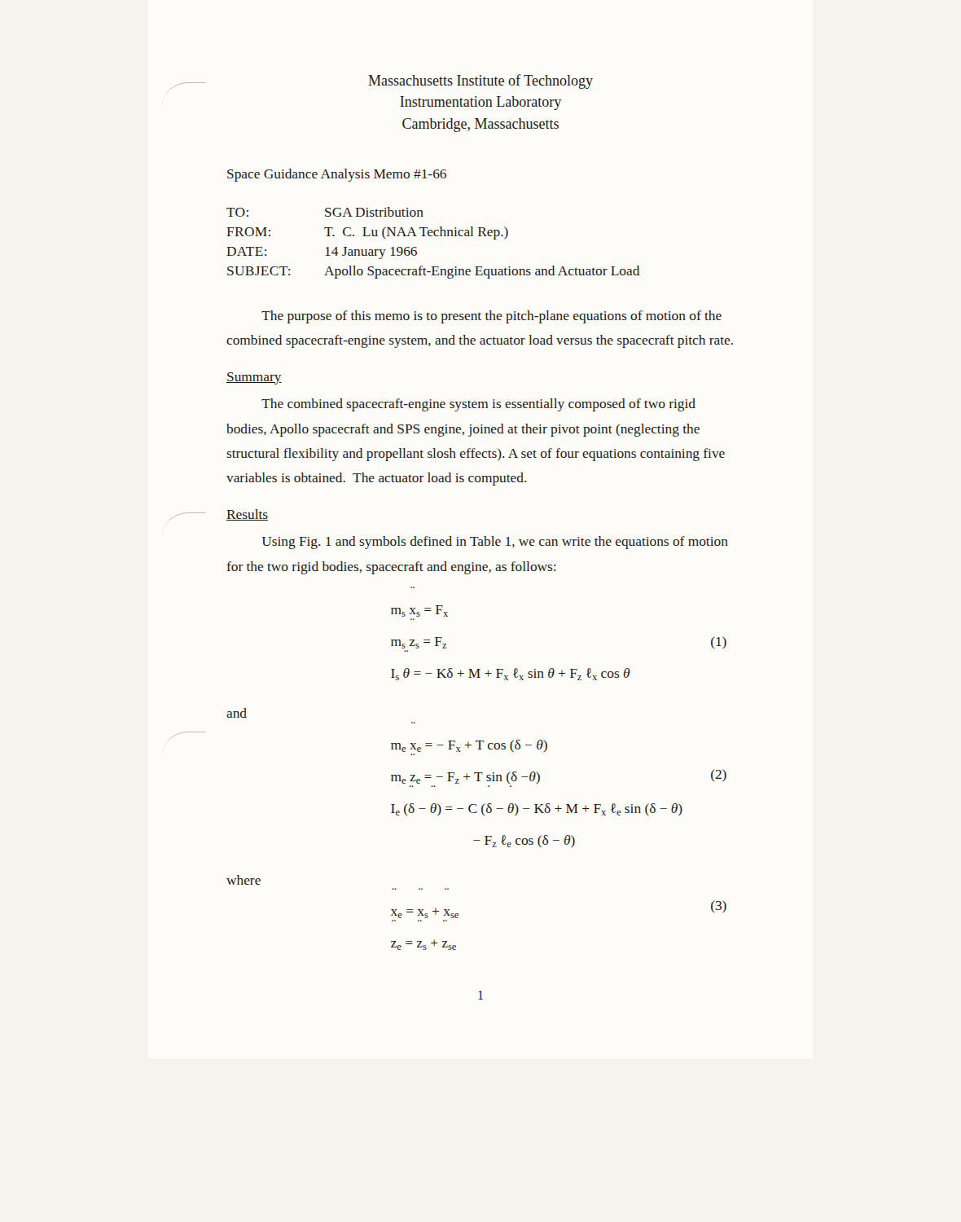Massachusetts Institute of Technology
Instrumentation Laboratory
Cambridge, Massachusetts
Space Guidance Analysis Memo #1-66
| TO: | SGA Distribution |
| FROM: | T. C. Lu (NAA Technical Rep.) |
| DATE: | 14 January 1966 |
| SUBJECT: | Apollo Spacecraft-Engine Equations and Actuator Load |
The purpose of this memo is to present the pitch-plane equations of motion of the combined spacecraft-engine system, and the actuator load versus the spacecraft pitch rate.
Summary
The combined spacecraft-engine system is essentially composed of two rigid bodies, Apollo spacecraft and SPS engine, joined at their pivot point (neglecting the structural flexibility and propellant slosh effects). A set of four equations containing five variables is obtained. The actuator load is computed.
Results
Using Fig. 1 and symbols defined in Table 1, we can write the equations of motion for the two rigid bodies, spacecraft and engine, as follows:
ms xs = Fx
ms zs = Fz
Is θ = − Kδ + M + Fx ℓx sin θ + Fz ℓx cos θ
(1)
and
me xe = − Fx + T cos (δ − θ)
me ze = − Fz + T sin (δ −θ)
Ie (δ − θ) = − C (δ − θ) − Kδ + M + Fx ℓe sin (δ − θ)
− Fz ℓe cos (δ − θ)
(2)
where
xe = xs + xse
ze = zs + zse
(3)
1